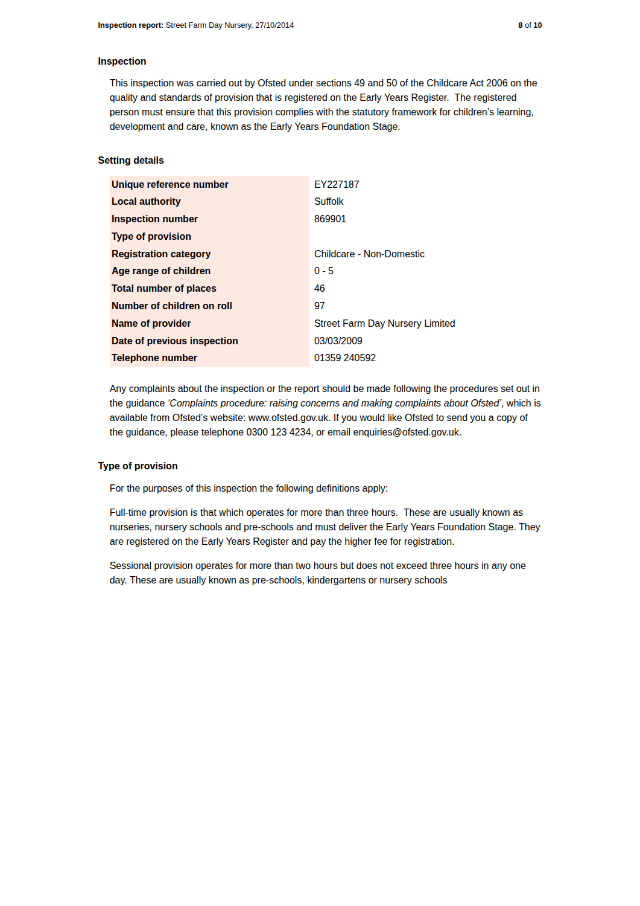Inspection report: Street Farm Day Nursery, 27/10/2014
8 of 10
Inspection
This inspection was carried out by Ofsted under sections 49 and 50 of the Childcare Act 2006 on the quality and standards of provision that is registered on the Early Years Register. The registered person must ensure that this provision complies with the statutory framework for children’s learning, development and care, known as the Early Years Foundation Stage.
Setting details
| Unique reference number | EY227187 |
| Local authority | Suffolk |
| Inspection number | 869901 |
| Type of provision | |
| Registration category | Childcare - Non-Domestic |
| Age range of children | 0 - 5 |
| Total number of places | 46 |
| Number of children on roll | 97 |
| Name of provider | Street Farm Day Nursery Limited |
| Date of previous inspection | 03/03/2009 |
| Telephone number | 01359 240592 |
Any complaints about the inspection or the report should be made following the procedures set out in the guidance ‘Complaints procedure: raising concerns and making complaints about Ofsted’, which is available from Ofsted’s website: www.ofsted.gov.uk. If you would like Ofsted to send you a copy of the guidance, please telephone 0300 123 4234, or email enquiries@ofsted.gov.uk.
Type of provision
For the purposes of this inspection the following definitions apply:
Full-time provision is that which operates for more than three hours. These are usually known as nurseries, nursery schools and pre-schools and must deliver the Early Years Foundation Stage. They are registered on the Early Years Register and pay the higher fee for registration.
Sessional provision operates for more than two hours but does not exceed three hours in any one day. These are usually known as pre-schools, kindergartens or nursery schools